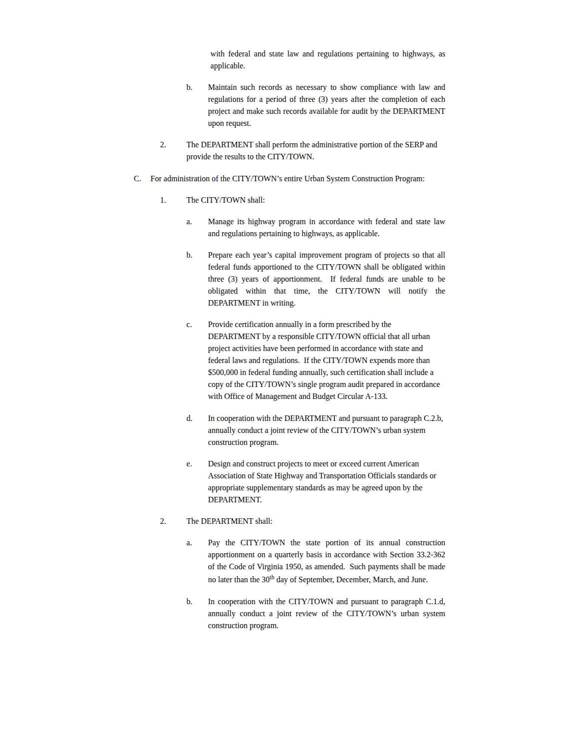with federal and state law and regulations pertaining to highways, as applicable.
b.
Maintain such records as necessary to show compliance with law and regulations for a period of three (3) years after the completion of each project and make such records available for audit by the DEPARTMENT upon request.
2.
The DEPARTMENT shall perform the administrative portion of the SERP and provide the results to the CITY/TOWN.
C.
For administration of the CITY/TOWN’s entire Urban System Construction Program:
1.
The CITY/TOWN shall:
a.
Manage its highway program in accordance with federal and state law and regulations pertaining to highways, as applicable.
b.
Prepare each year’s capital improvement program of projects so that all federal funds apportioned to the CITY/TOWN shall be obligated within three (3) years of apportionment. If federal funds are unable to be obligated within that time, the CITY/TOWN will notify the DEPARTMENT in writing.
c.
Provide certification annually in a form prescribed by the DEPARTMENT by a responsible CITY/TOWN official that all urban project activities have been performed in accordance with state and federal laws and regulations. If the CITY/TOWN expends more than $500,000 in federal funding annually, such certification shall include a copy of the CITY/TOWN’s single program audit prepared in accordance with Office of Management and Budget Circular A-133.
d.
In cooperation with the DEPARTMENT and pursuant to paragraph C.2.b, annually conduct a joint review of the CITY/TOWN’s urban system construction program.
e.
Design and construct projects to meet or exceed current American Association of State Highway and Transportation Officials standards or appropriate supplementary standards as may be agreed upon by the DEPARTMENT.
2.
The DEPARTMENT shall:
a.
Pay the CITY/TOWN the state portion of its annual construction apportionment on a quarterly basis in accordance with Section 33.2-362 of the Code of Virginia 1950, as amended. Such payments shall be made no later than the 30th day of September, December, March, and June.
b.
In cooperation with the CITY/TOWN and pursuant to paragraph C.1.d, annually conduct a joint review of the CITY/TOWN’s urban system construction program.